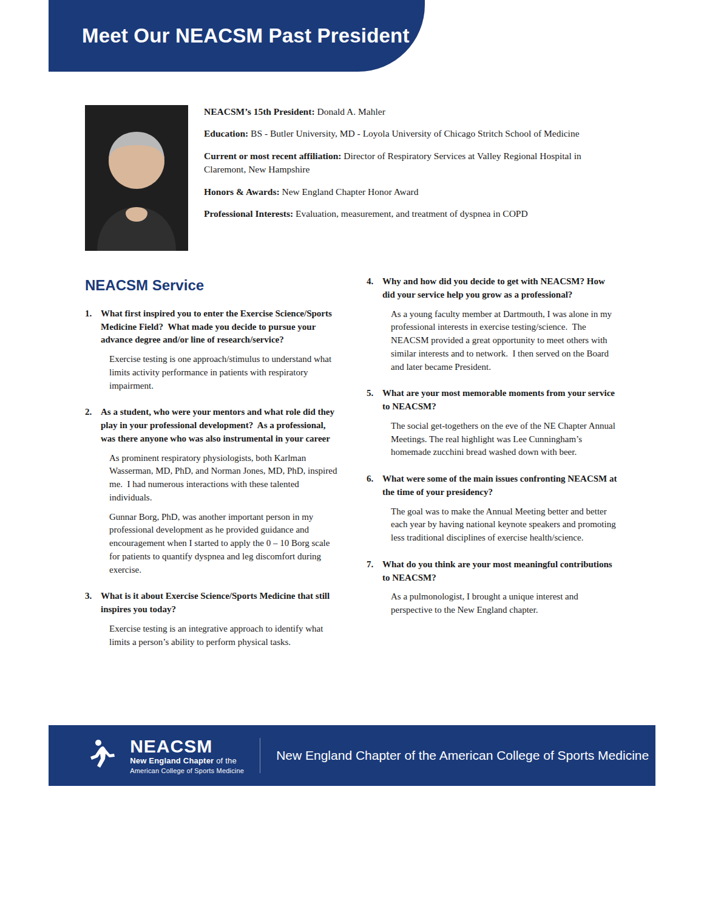Meet Our NEACSM Past President
NEACSM’s 15th President: Donald A. Mahler
Education: BS - Butler University, MD - Loyola University of Chicago Stritch School of Medicine
Current or most recent affiliation: Director of Respiratory Services at Valley Regional Hospital in Claremont, New Hampshire
Honors & Awards: New England Chapter Honor Award
Professional Interests: Evaluation, measurement, and treatment of dyspnea in COPD
NEACSM Service
What first inspired you to enter the Exercise Science/Sports Medicine Field? What made you decide to pursue your advance degree and/or line of research/service?
Exercise testing is one approach/stimulus to understand what limits activity performance in patients with respiratory impairment.
As a student, who were your mentors and what role did they play in your professional development? As a professional, was there anyone who was also instrumental in your career
As prominent respiratory physiologists, both Karlman Wasserman, MD, PhD, and Norman Jones, MD, PhD, inspired me. I had numerous interactions with these talented individuals.
Gunnar Borg, PhD, was another important person in my professional development as he provided guidance and encouragement when I started to apply the 0 – 10 Borg scale for patients to quantify dyspnea and leg discomfort during exercise.
What is it about Exercise Science/Sports Medicine that still inspires you today?
Exercise testing is an integrative approach to identify what limits a person’s ability to perform physical tasks.
Why and how did you decide to get with NEACSM? How did your service help you grow as a professional?
As a young faculty member at Dartmouth, I was alone in my professional interests in exercise testing/science. The NEACSM provided a great opportunity to meet others with similar interests and to network. I then served on the Board and later became President.
What are your most memorable moments from your service to NEACSM?
The social get-togethers on the eve of the NE Chapter Annual Meetings. The real highlight was Lee Cunningham’s homemade zucchini bread washed down with beer.
What were some of the main issues confronting NEACSM at the time of your presidency?
The goal was to make the Annual Meeting better and better each year by having national keynote speakers and promoting less traditional disciplines of exercise health/science.
What do you think are your most meaningful contributions to NEACSM?
As a pulmonologist, I brought a unique interest and perspective to the New England chapter.
NEACSM
New England Chapter of the
American College of Sports Medicine
New England Chapter of the American College of Sports Medicine